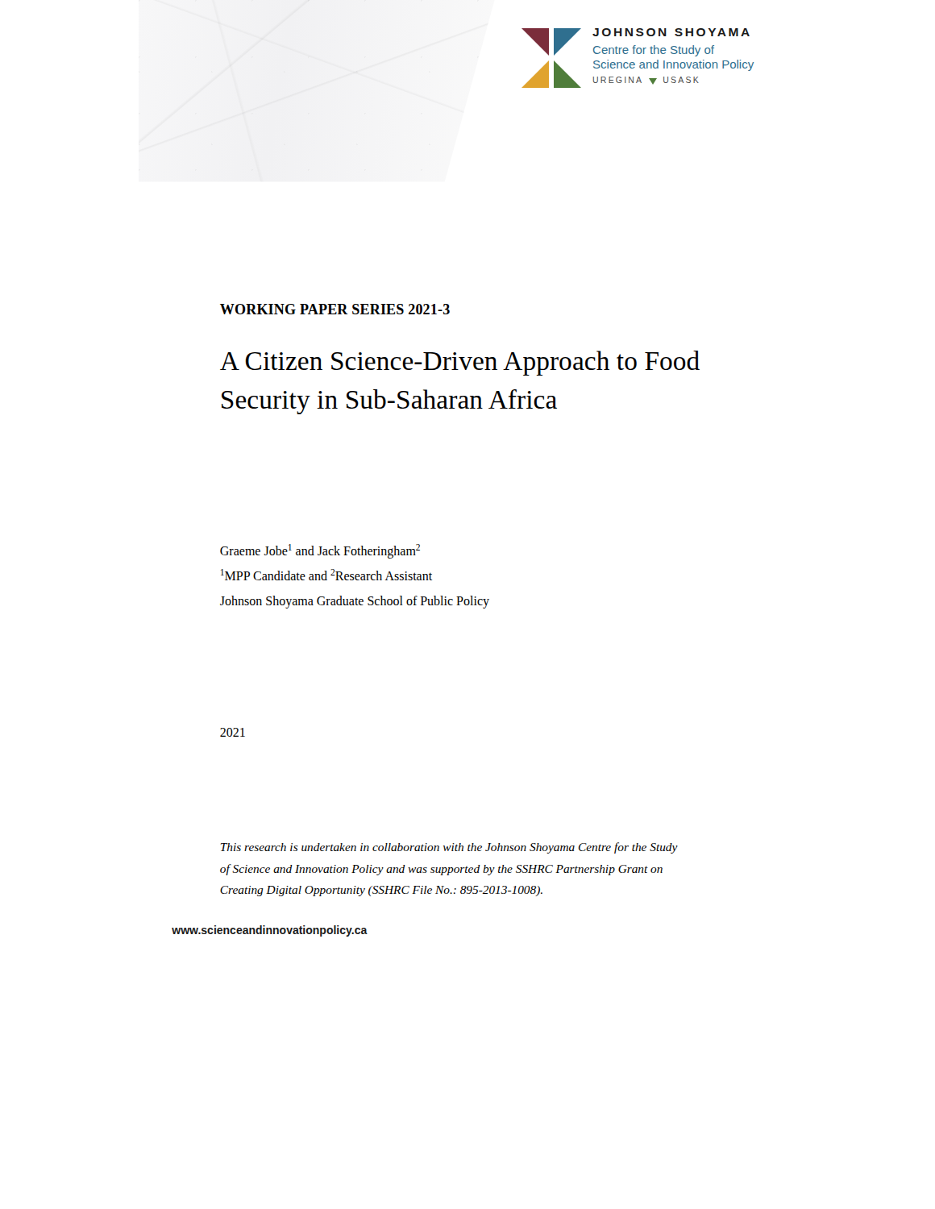JOHNSON SHOYAMA
Centre for the Study of
Science and Innovation Policy
UREGINA USASK
WORKING PAPER SERIES 2021-3
A Citizen Science-Driven Approach to Food Security in Sub-Saharan Africa
Graeme Jobe1 and Jack Fotheringham2
1MPP Candidate and 2Research Assistant
Johnson Shoyama Graduate School of Public Policy
2021
This research is undertaken in collaboration with the Johnson Shoyama Centre for the Study of Science and Innovation Policy and was supported by the SSHRC Partnership Grant on Creating Digital Opportunity (SSHRC File No.: 895-2013-1008).
www.scienceandinnovationpolicy.ca